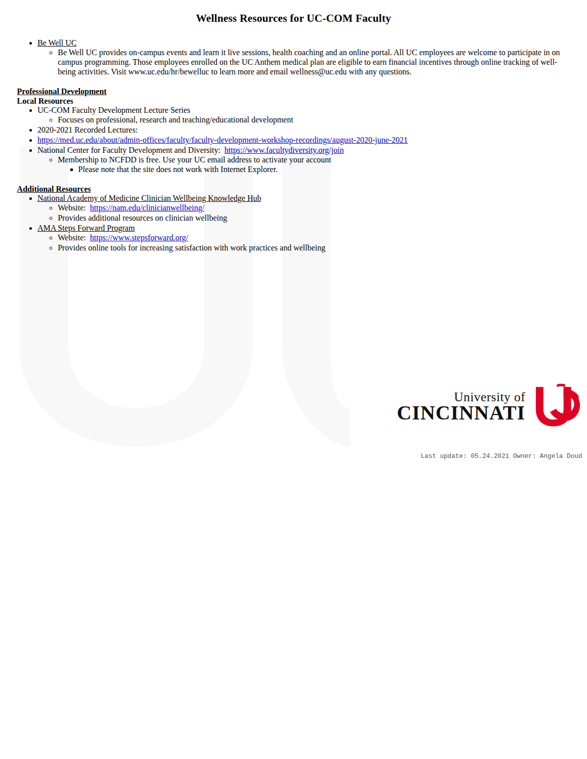Wellness Resources for UC-COM Faculty
Be Well UC
Be Well UC provides on-campus events and learn it live sessions, health coaching and an online portal. All UC employees are welcome to participate in on campus programming. Those employees enrolled on the UC Anthem medical plan are eligible to earn financial incentives through online tracking of well-being activities. Visit www.uc.edu/hr/bewelluc to learn more and email wellness@uc.edu with any questions.
Professional Development
Local Resources
UC-COM Faculty Development Lecture Series
Focuses on professional, research and teaching/educational development
2020-2021 Recorded Lectures:
https://med.uc.edu/about/admin-offices/faculty/faculty-development-workshop-recordings/august-2020-june-2021
National Center for Faculty Development and Diversity: https://www.facultydiversity.org/join
Membership to NCFDD is free. Use your UC email address to activate your account
Please note that the site does not work with Internet Explorer.
Additional Resources
National Academy of Medicine Clinician Wellbeing Knowledge Hub
Website: https://nam.edu/clinicianwellbeing/
Provides additional resources on clinician wellbeing
AMA Steps Forward Program
Website: https://www.stepsforward.org/
Provides online tools for increasing satisfaction with work practices and wellbeing
University of CINCINNATI
Last update: 05.24.2021 Owner: Angela Doud